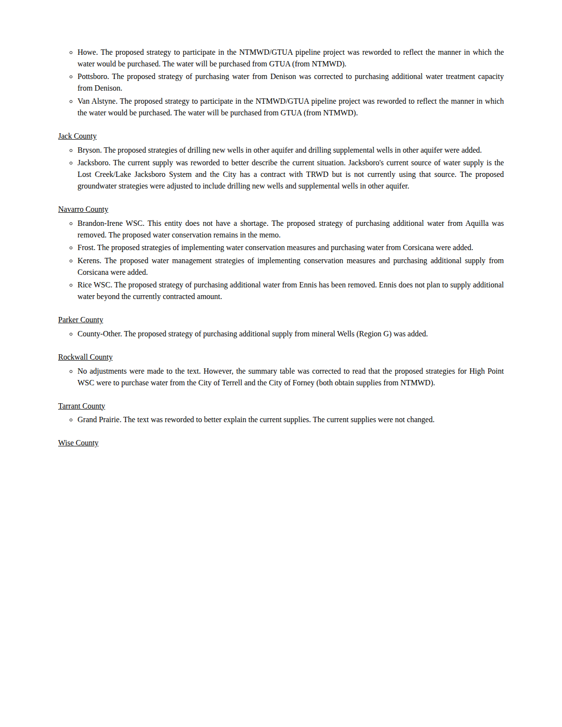Howe. The proposed strategy to participate in the NTMWD/GTUA pipeline project was reworded to reflect the manner in which the water would be purchased. The water will be purchased from GTUA (from NTMWD).
Pottsboro. The proposed strategy of purchasing water from Denison was corrected to purchasing additional water treatment capacity from Denison.
Van Alstyne. The proposed strategy to participate in the NTMWD/GTUA pipeline project was reworded to reflect the manner in which the water would be purchased. The water will be purchased from GTUA (from NTMWD).
Jack County
Bryson. The proposed strategies of drilling new wells in other aquifer and drilling supplemental wells in other aquifer were added.
Jacksboro. The current supply was reworded to better describe the current situation. Jacksboro's current source of water supply is the Lost Creek/Lake Jacksboro System and the City has a contract with TRWD but is not currently using that source. The proposed groundwater strategies were adjusted to include drilling new wells and supplemental wells in other aquifer.
Navarro County
Brandon-Irene WSC. This entity does not have a shortage. The proposed strategy of purchasing additional water from Aquilla was removed. The proposed water conservation remains in the memo.
Frost. The proposed strategies of implementing water conservation measures and purchasing water from Corsicana were added.
Kerens. The proposed water management strategies of implementing conservation measures and purchasing additional supply from Corsicana were added.
Rice WSC. The proposed strategy of purchasing additional water from Ennis has been removed. Ennis does not plan to supply additional water beyond the currently contracted amount.
Parker County
County-Other. The proposed strategy of purchasing additional supply from mineral Wells (Region G) was added.
Rockwall County
No adjustments were made to the text. However, the summary table was corrected to read that the proposed strategies for High Point WSC were to purchase water from the City of Terrell and the City of Forney (both obtain supplies from NTMWD).
Tarrant County
Grand Prairie. The text was reworded to better explain the current supplies. The current supplies were not changed.
Wise County